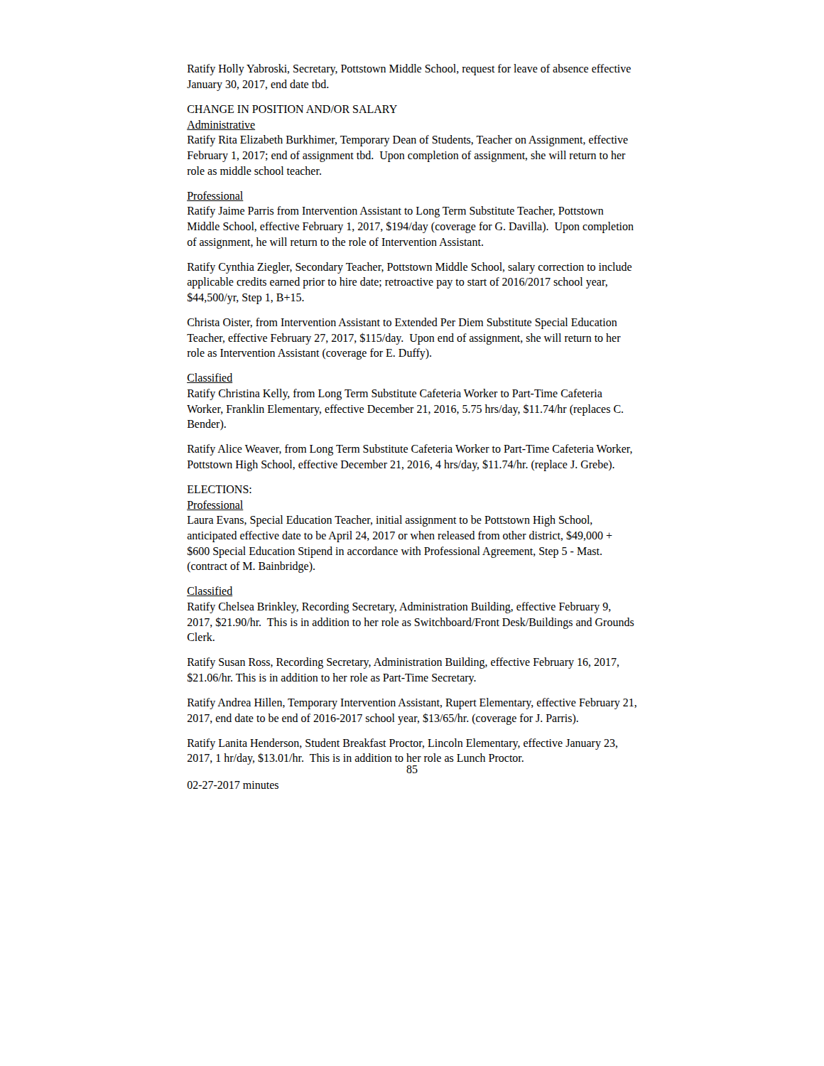Ratify Holly Yabroski, Secretary, Pottstown Middle School, request for leave of absence effective January 30, 2017, end date tbd.
CHANGE IN POSITION AND/OR SALARY
Administrative
Ratify Rita Elizabeth Burkhimer, Temporary Dean of Students, Teacher on Assignment, effective February 1, 2017; end of assignment tbd. Upon completion of assignment, she will return to her role as middle school teacher.
Professional
Ratify Jaime Parris from Intervention Assistant to Long Term Substitute Teacher, Pottstown Middle School, effective February 1, 2017, $194/day (coverage for G. Davilla). Upon completion of assignment, he will return to the role of Intervention Assistant.
Ratify Cynthia Ziegler, Secondary Teacher, Pottstown Middle School, salary correction to include applicable credits earned prior to hire date; retroactive pay to start of 2016/2017 school year, $44,500/yr, Step 1, B+15.
Christa Oister, from Intervention Assistant to Extended Per Diem Substitute Special Education Teacher, effective February 27, 2017, $115/day. Upon end of assignment, she will return to her role as Intervention Assistant (coverage for E. Duffy).
Classified
Ratify Christina Kelly, from Long Term Substitute Cafeteria Worker to Part-Time Cafeteria Worker, Franklin Elementary, effective December 21, 2016, 5.75 hrs/day, $11.74/hr (replaces C. Bender).
Ratify Alice Weaver, from Long Term Substitute Cafeteria Worker to Part-Time Cafeteria Worker, Pottstown High School, effective December 21, 2016, 4 hrs/day, $11.74/hr. (replace J. Grebe).
ELECTIONS:
Professional
Laura Evans, Special Education Teacher, initial assignment to be Pottstown High School, anticipated effective date to be April 24, 2017 or when released from other district, $49,000 + $600 Special Education Stipend in accordance with Professional Agreement, Step 5 - Mast. (contract of M. Bainbridge).
Classified
Ratify Chelsea Brinkley, Recording Secretary, Administration Building, effective February 9, 2017, $21.90/hr. This is in addition to her role as Switchboard/Front Desk/Buildings and Grounds Clerk.
Ratify Susan Ross, Recording Secretary, Administration Building, effective February 16, 2017, $21.06/hr. This is in addition to her role as Part-Time Secretary.
Ratify Andrea Hillen, Temporary Intervention Assistant, Rupert Elementary, effective February 21, 2017, end date to be end of 2016-2017 school year, $13/65/hr. (coverage for J. Parris).
Ratify Lanita Henderson, Student Breakfast Proctor, Lincoln Elementary, effective January 23, 2017, 1 hr/day, $13.01/hr. This is in addition to her role as Lunch Proctor.
85
02-27-2017 minutes